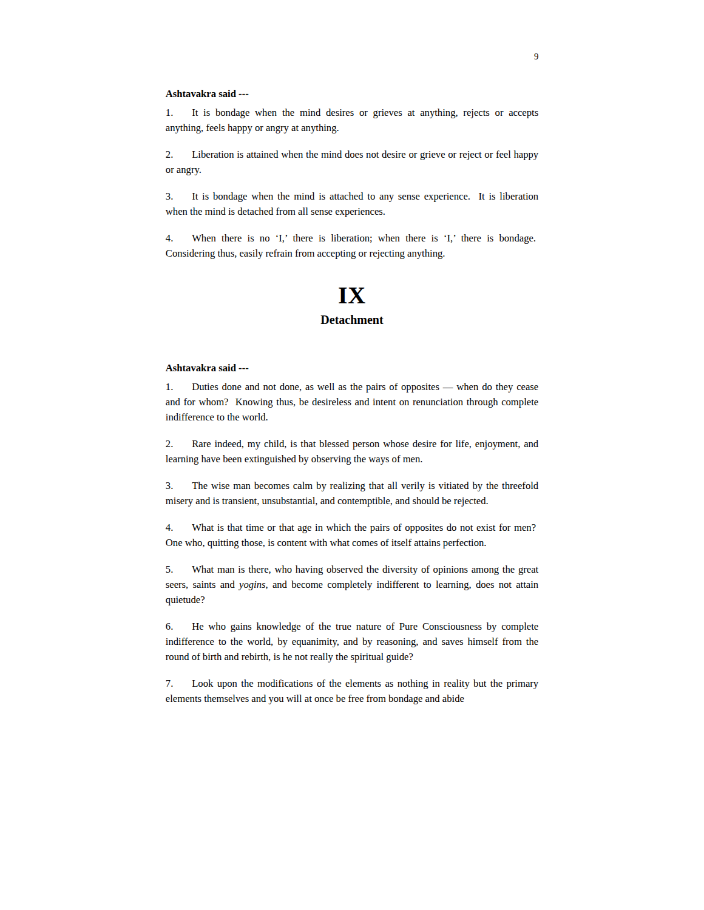9
Ashtavakra said ---
1. It is bondage when the mind desires or grieves at anything, rejects or accepts anything, feels happy or angry at anything.
2. Liberation is attained when the mind does not desire or grieve or reject or feel happy or angry.
3. It is bondage when the mind is attached to any sense experience. It is liberation when the mind is detached from all sense experiences.
4. When there is no ‘I,’ there is liberation; when there is ‘I,’ there is bondage. Considering thus, easily refrain from accepting or rejecting anything.
IX
Detachment
Ashtavakra said ---
1. Duties done and not done, as well as the pairs of opposites –– when do they cease and for whom? Knowing thus, be desireless and intent on renunciation through complete indifference to the world.
2. Rare indeed, my child, is that blessed person whose desire for life, enjoyment, and learning have been extinguished by observing the ways of men.
3. The wise man becomes calm by realizing that all verily is vitiated by the threefold misery and is transient, unsubstantial, and contemptible, and should be rejected.
4. What is that time or that age in which the pairs of opposites do not exist for men? One who, quitting those, is content with what comes of itself attains perfection.
5. What man is there, who having observed the diversity of opinions among the great seers, saints and yogins, and become completely indifferent to learning, does not attain quietude?
6. He who gains knowledge of the true nature of Pure Consciousness by complete indifference to the world, by equanimity, and by reasoning, and saves himself from the round of birth and rebirth, is he not really the spiritual guide?
7. Look upon the modifications of the elements as nothing in reality but the primary elements themselves and you will at once be free from bondage and abide